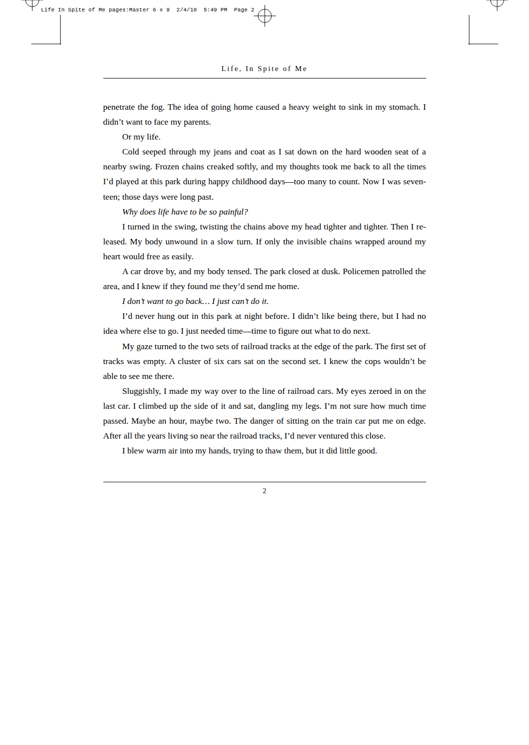Life In Spite of Me pages:Master 6 x 9 2/4/10 5:49 PM Page 2
Life, In Spite of Me
penetrate the fog. The idea of going home caused a heavy weight to sink in my stomach. I didn’t want to face my parents.
Or my life.
Cold seeped through my jeans and coat as I sat down on the hard wooden seat of a nearby swing. Frozen chains creaked softly, and my thoughts took me back to all the times I’d played at this park during happy childhood days—too many to count. Now I was seventeen; those days were long past.
Why does life have to be so painful?
I turned in the swing, twisting the chains above my head tighter and tighter. Then I released. My body unwound in a slow turn. If only the invisible chains wrapped around my heart would free as easily.
A car drove by, and my body tensed. The park closed at dusk. Policemen patrolled the area, and I knew if they found me they’d send me home.
I don’t want to go back… I just can’t do it.
I’d never hung out in this park at night before. I didn’t like being there, but I had no idea where else to go. I just needed time—time to figure out what to do next.
My gaze turned to the two sets of railroad tracks at the edge of the park. The first set of tracks was empty. A cluster of six cars sat on the second set. I knew the cops wouldn’t be able to see me there.
Sluggishly, I made my way over to the line of railroad cars. My eyes zeroed in on the last car. I climbed up the side of it and sat, dangling my legs. I’m not sure how much time passed. Maybe an hour, maybe two. The danger of sitting on the train car put me on edge. After all the years living so near the railroad tracks, I’d never ventured this close.
I blew warm air into my hands, trying to thaw them, but it did little good.
2